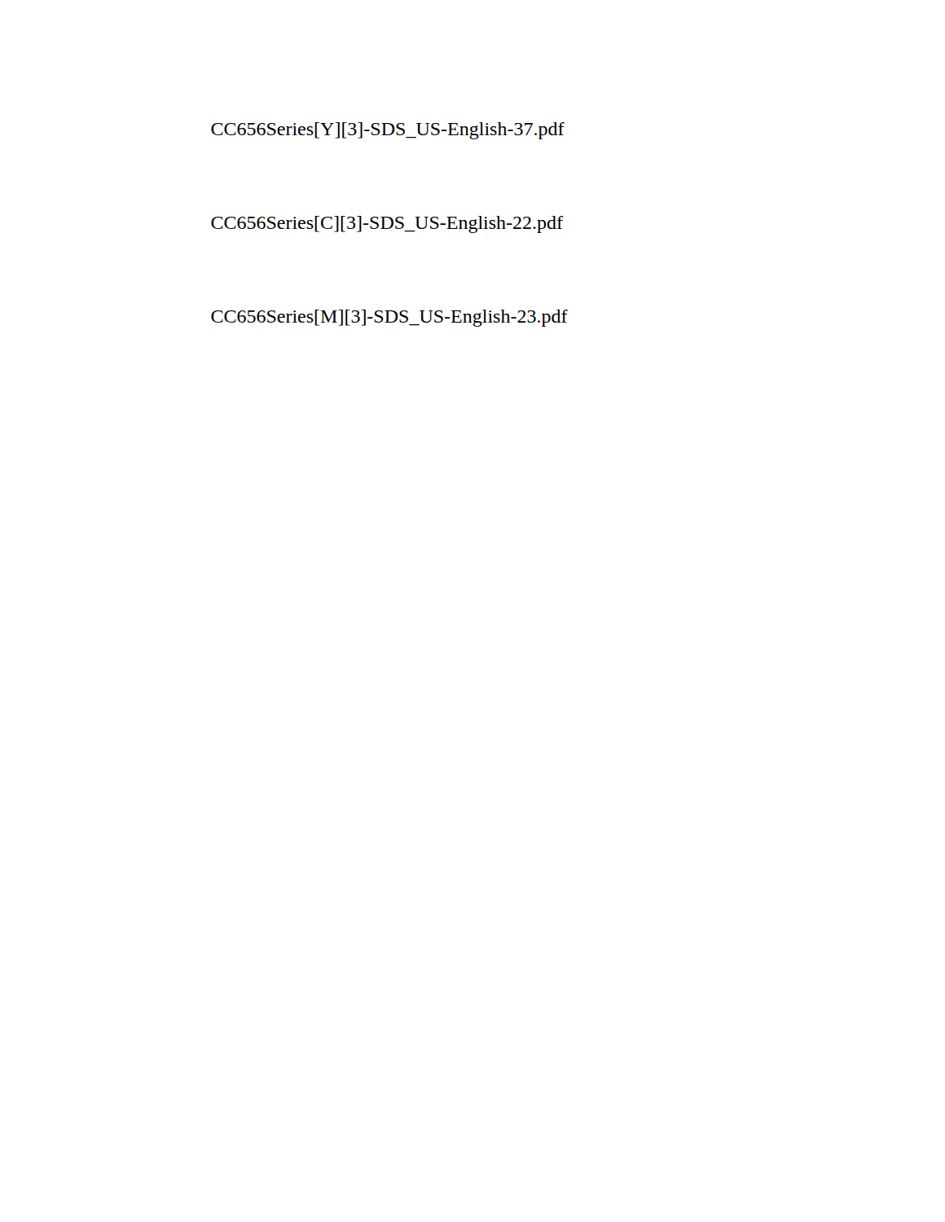CC656Series[Y][3]-SDS_US-English-37.pdf
CC656Series[C][3]-SDS_US-English-22.pdf
CC656Series[M][3]-SDS_US-English-23.pdf